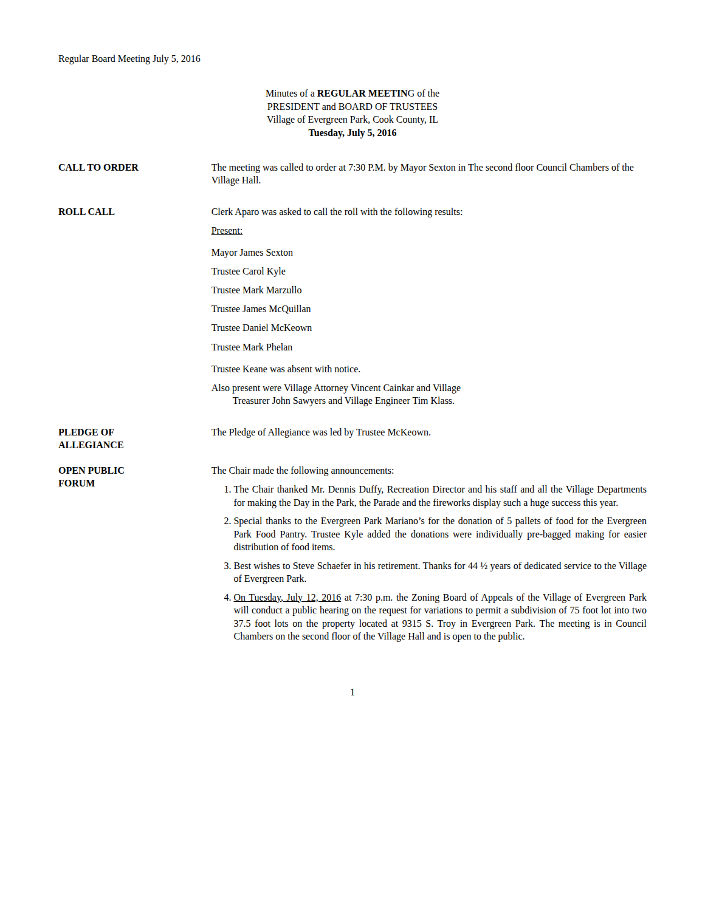Regular Board Meeting July 5, 2016
Minutes of a REGULAR MEETING of the
PRESIDENT and BOARD OF TRUSTEES
Village of Evergreen Park, Cook County, IL
Tuesday, July 5, 2016
| CALL TO ORDER | The meeting was called to order at 7:30 P.M. by Mayor Sexton in The second floor Council Chambers of the Village Hall. |
| ROLL CALL | Clerk Aparo was asked to call the roll with the following results: Present: Mayor James Sexton Trustee Carol Kyle Trustee Mark Marzullo Trustee James McQuillan Trustee Daniel McKeown Trustee Mark Phelan Trustee Keane was absent with notice. Also present were Village Attorney Vincent Cainkar and Village Treasurer John Sawyers and Village Engineer Tim Klass. |
| PLEDGE OF ALLEGIANCE | The Pledge of Allegiance was led by Trustee McKeown. |
| OPEN PUBLIC FORUM | The Chair made the following announcements: The Chair thanked Mr. Dennis Duffy, Recreation Director and his staff and all the Village Departments for making the Day in the Park, the Parade and the fireworks display such a huge success this year. Special thanks to the Evergreen Park Mariano’s for the donation of 5 pallets of food for the Evergreen Park Food Pantry. Trustee Kyle added the donations were individually pre-bagged making for easier distribution of food items. Best wishes to Steve Schaefer in his retirement. Thanks for 44 ½ years of dedicated service to the Village of Evergreen Park. On Tuesday, July 12, 2016 at 7:30 p.m. the Zoning Board of Appeals of the Village of Evergreen Park will conduct a public hearing on the request for variations to permit a subdivision of 75 foot lot into two 37.5 foot lots on the property located at 9315 S. Troy in Evergreen Park. The meeting is in Council Chambers on the second floor of the Village Hall and is open to the public. |
1